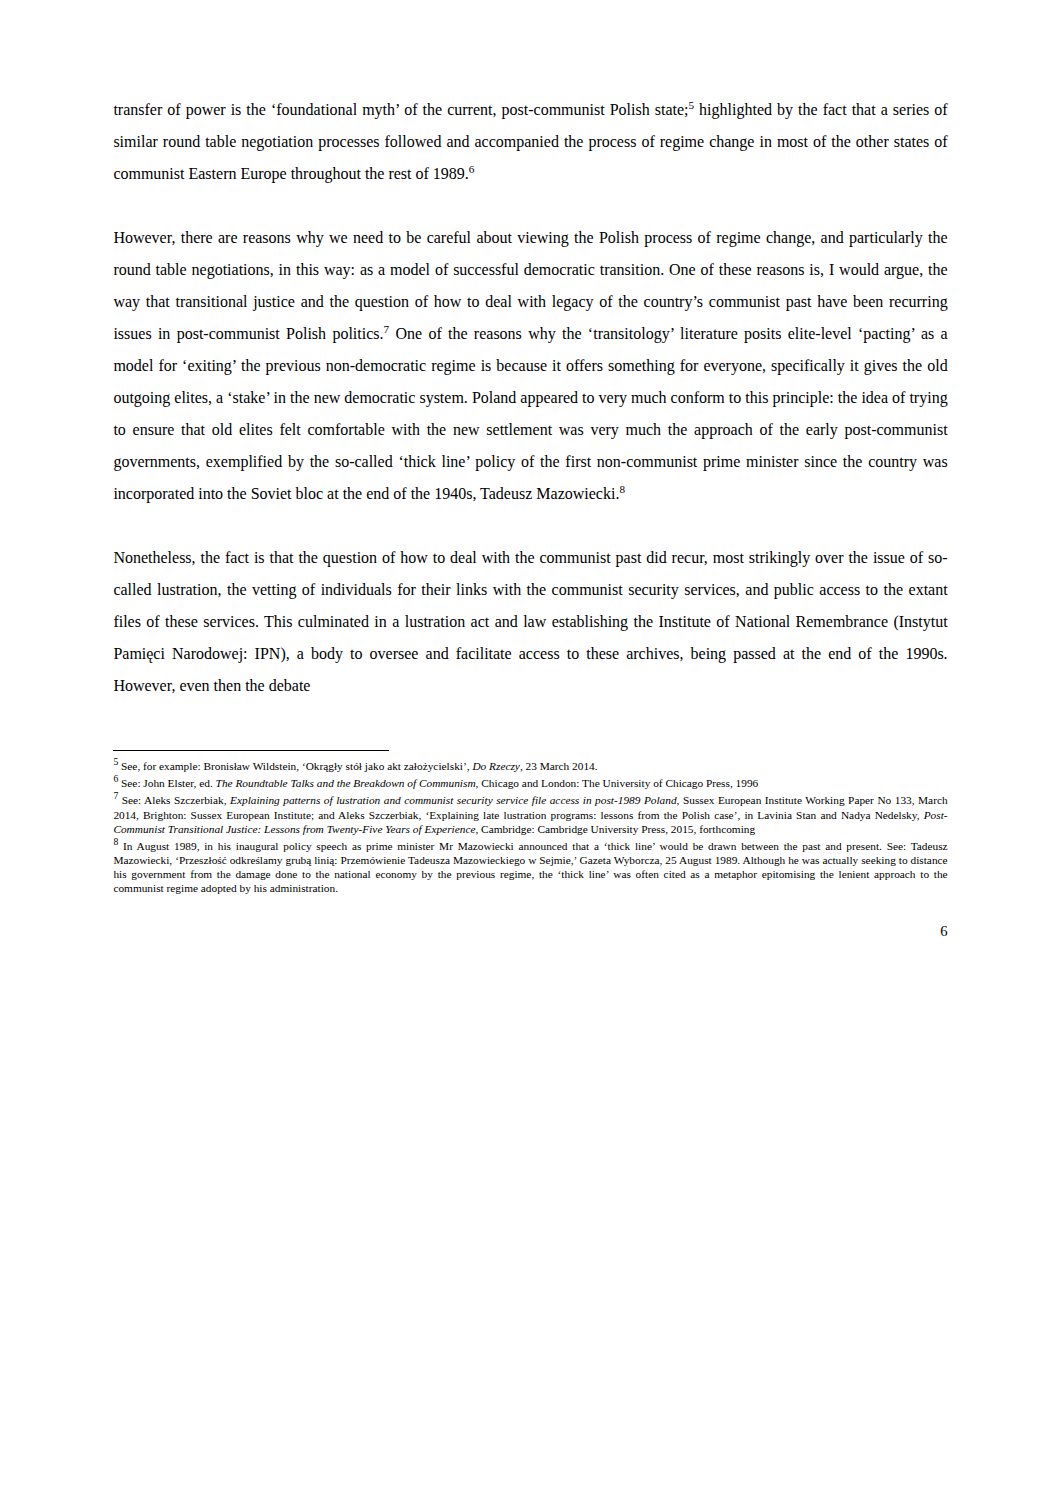transfer of power is the ‘foundational myth’ of the current, post-communist Polish state;5 highlighted by the fact that a series of similar round table negotiation processes followed and accompanied the process of regime change in most of the other states of communist Eastern Europe throughout the rest of 1989.6
However, there are reasons why we need to be careful about viewing the Polish process of regime change, and particularly the round table negotiations, in this way: as a model of successful democratic transition. One of these reasons is, I would argue, the way that transitional justice and the question of how to deal with legacy of the country’s communist past have been recurring issues in post-communist Polish politics.7 One of the reasons why the ‘transitology’ literature posits elite-level ‘pacting’ as a model for ‘exiting’ the previous non-democratic regime is because it offers something for everyone, specifically it gives the old outgoing elites, a ‘stake’ in the new democratic system. Poland appeared to very much conform to this principle: the idea of trying to ensure that old elites felt comfortable with the new settlement was very much the approach of the early post-communist governments, exemplified by the so-called ‘thick line’ policy of the first non-communist prime minister since the country was incorporated into the Soviet bloc at the end of the 1940s, Tadeusz Mazowiecki.8
Nonetheless, the fact is that the question of how to deal with the communist past did recur, most strikingly over the issue of so-called lustration, the vetting of individuals for their links with the communist security services, and public access to the extant files of these services. This culminated in a lustration act and law establishing the Institute of National Remembrance (Instytut Pamięci Narodowej: IPN), a body to oversee and facilitate access to these archives, being passed at the end of the 1990s. However, even then the debate
5 See, for example: Bronisław Wildstein, ‘Okrągły stół jako akt założycielski’, Do Rzeczy, 23 March 2014.
6 See: John Elster, ed. The Roundtable Talks and the Breakdown of Communism, Chicago and London: The University of Chicago Press, 1996
7 See: Aleks Szczerbiak, Explaining patterns of lustration and communist security service file access in post-1989 Poland, Sussex European Institute Working Paper No 133, March 2014, Brighton: Sussex European Institute; and Aleks Szczerbiak, ‘Explaining late lustration programs: lessons from the Polish case’, in Lavinia Stan and Nadya Nedelsky, Post-Communist Transitional Justice: Lessons from Twenty-Five Years of Experience, Cambridge: Cambridge University Press, 2015, forthcoming
8 In August 1989, in his inaugural policy speech as prime minister Mr Mazowiecki announced that a ‘thick line’ would be drawn between the past and present. See: Tadeusz Mazowiecki, ‘Przeszłość odkreślamy grubą linią: Przemówienie Tadeusza Mazowieckiego w Sejmie,’ Gazeta Wyborcza, 25 August 1989. Although he was actually seeking to distance his government from the damage done to the national economy by the previous regime, the ‘thick line’ was often cited as a metaphor epitomising the lenient approach to the communist regime adopted by his administration.
6